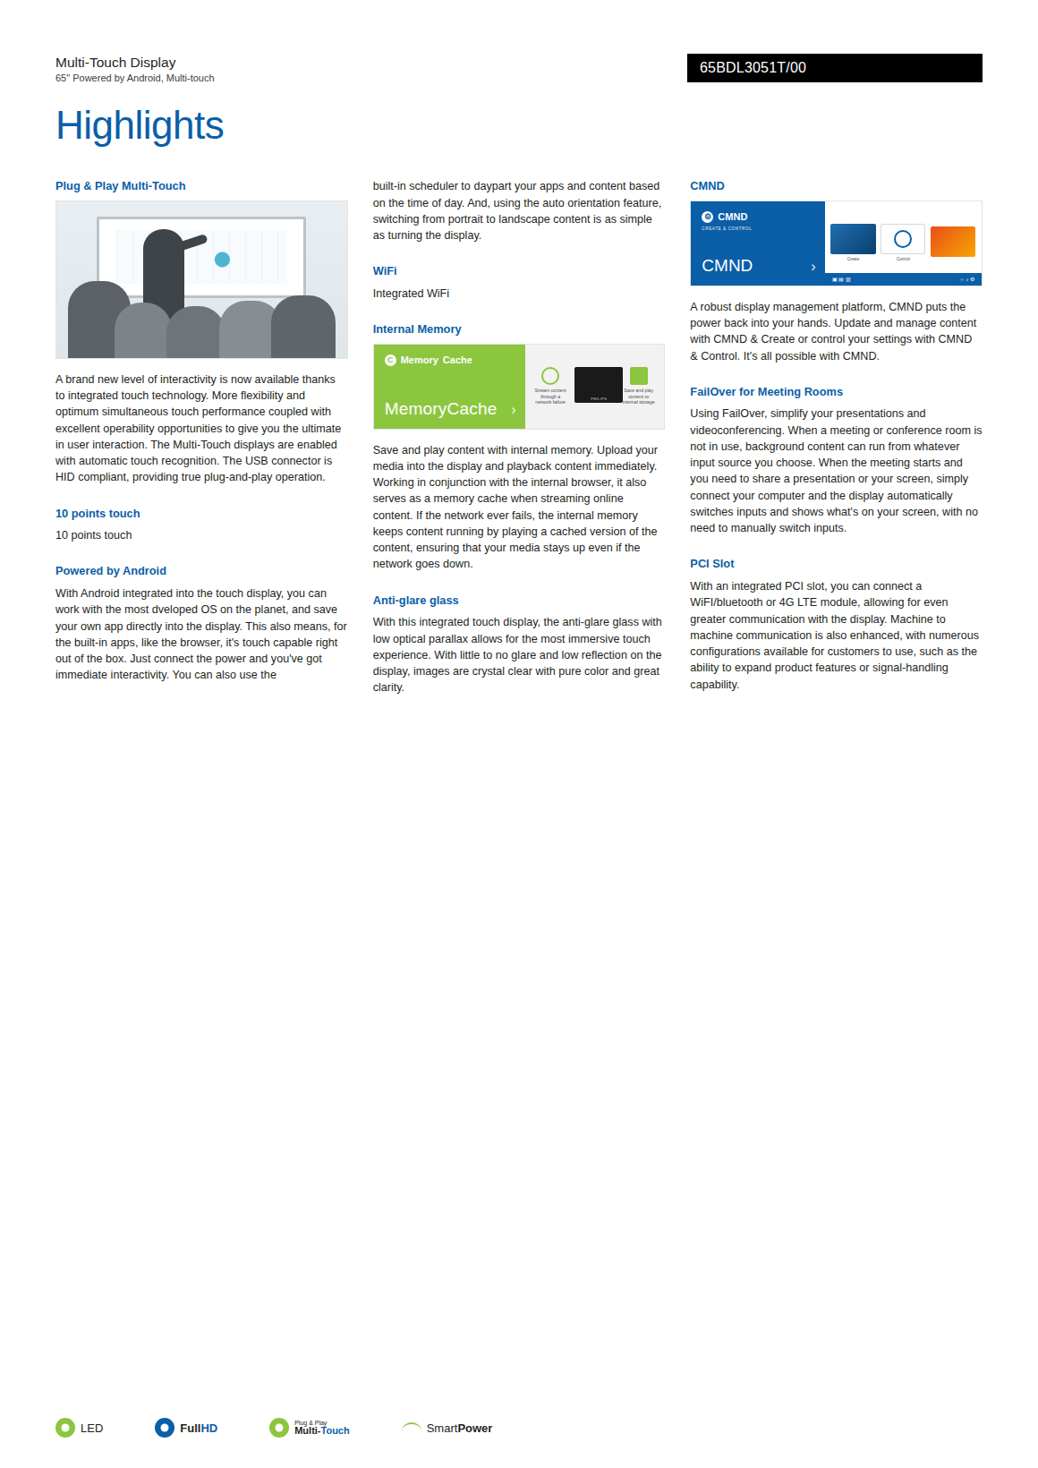Multi-Touch Display
65" Powered by Android, Multi-touch
65BDL3051T/00
Highlights
Plug & Play Multi-Touch
A brand new level of interactivity is now available thanks to integrated touch technology. More flexibility and optimum simultaneous touch performance coupled with excellent operability opportunities to give you the ultimate in user interaction. The Multi-Touch displays are enabled with automatic touch recognition. The USB connector is HID compliant, providing true plug-and-play operation.
10 points touch
10 points touch
Powered by Android
With Android integrated into the touch display, you can work with the most dveloped OS on the planet, and save your own app directly into the display. This also means, for the built-in apps, like the browser, it's touch capable right out of the box. Just connect the power and you've got immediate interactivity. You can also use the
built-in scheduler to daypart your apps and content based on the time of day. And, using the auto orientation feature, switching from portrait to landscape content is as simple as turning the display.
WiFi
Integrated WiFi
Internal Memory
CMemoryCache
MemoryCache
›
Stream content
through a
network failure
Save and play
content to
internal storage
Save and play content with internal memory. Upload your media into the display and playback content immediately. Working in conjunction with the internal browser, it also serves as a memory cache when streaming online content. If the network ever fails, the internal memory keeps content running by playing a cached version of the content, ensuring that your media stays up even if the network goes down.
Anti-glare glass
With this integrated touch display, the anti-glare glass with low optical parallax allows for the most immersive touch experience. With little to no glare and low reflection on the display, images are crystal clear with pure color and great clarity.
CMND
⚙CMND
CREATE & CONTROL
CMND
›
Create
Control
▣ ▤ ▥☼ ♪ ⚙
A robust display management platform, CMND puts the power back into your hands. Update and manage content with CMND & Create or control your settings with CMND & Control. It's all possible with CMND.
FailOver for Meeting Rooms
Using FailOver, simplify your presentations and videoconferencing. When a meeting or conference room is not in use, background content can run from whatever input source you choose. When the meeting starts and you need to share a presentation or your screen, simply connect your computer and the display automatically switches inputs and shows what's on your screen, with no need to manually switch inputs.
PCI Slot
With an integrated PCI slot, you can connect a WiFI/bluetooth or 4G LTE module, allowing for even greater communication with the display. Machine to machine communication is also enhanced, with numerous configurations available for customers to use, such as the ability to expand product features or signal-handling capability.
LED
FullHD
Plug & Play
Multi-Touch
SmartPower